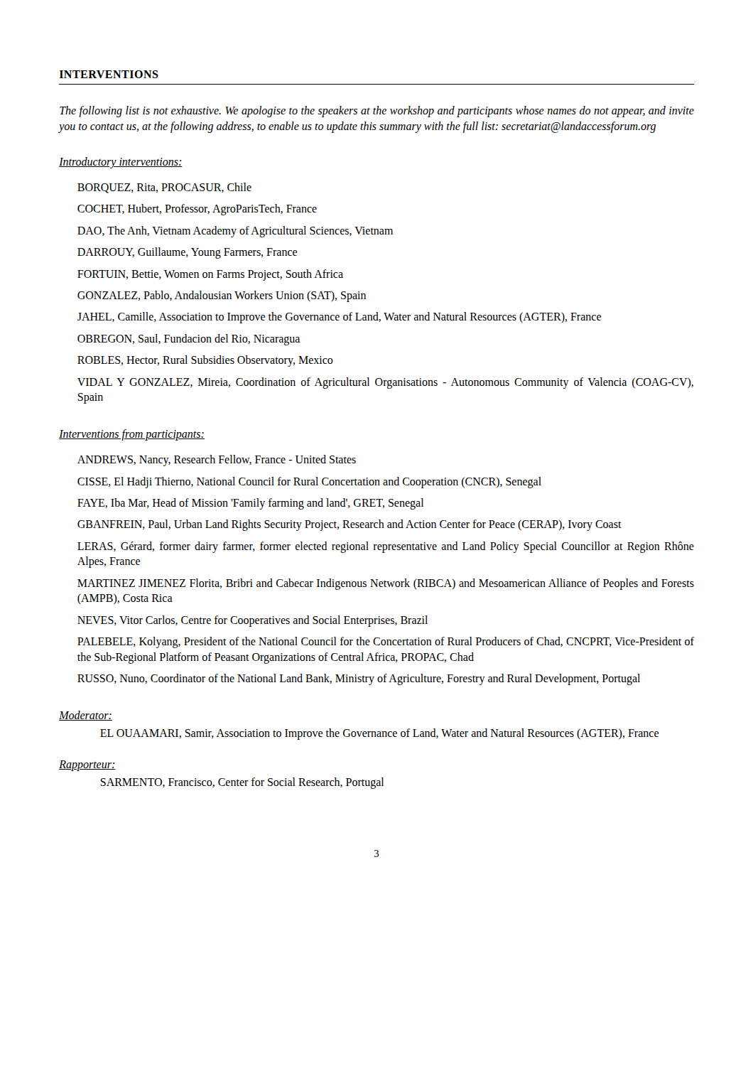INTERVENTIONS
The following list is not exhaustive. We apologise to the speakers at the workshop and participants whose names do not appear, and invite you to contact us, at the following address, to enable us to update this summary with the full list: secretariat@landaccessforum.org
Introductory interventions:
BORQUEZ, Rita, PROCASUR, Chile
COCHET, Hubert, Professor, AgroParisTech, France
DAO, The Anh, Vietnam Academy of Agricultural Sciences, Vietnam
DARROUY, Guillaume, Young Farmers, France
FORTUIN, Bettie, Women on Farms Project, South Africa
GONZALEZ, Pablo, Andalousian Workers Union (SAT), Spain
JAHEL, Camille, Association to Improve the Governance of Land, Water and Natural Resources (AGTER), France
OBREGON, Saul, Fundacion del Rio, Nicaragua
ROBLES, Hector, Rural Subsidies Observatory, Mexico
VIDAL Y GONZALEZ, Mireia, Coordination of Agricultural Organisations - Autonomous Community of Valencia (COAG-CV), Spain
Interventions from participants:
ANDREWS, Nancy, Research Fellow, France - United States
CISSE, El Hadji Thierno, National Council for Rural Concertation and Cooperation (CNCR), Senegal
FAYE, Iba Mar, Head of Mission 'Family farming and land', GRET, Senegal
GBANFREIN, Paul, Urban Land Rights Security Project, Research and Action Center for Peace (CERAP), Ivory Coast
LERAS, Gérard, former dairy farmer, former elected regional representative and Land Policy Special Councillor at Region Rhône Alpes, France
MARTINEZ JIMENEZ Florita, Bribri and Cabecar Indigenous Network (RIBCA) and Mesoamerican Alliance of Peoples and Forests (AMPB), Costa Rica
NEVES, Vitor Carlos, Centre for Cooperatives and Social Enterprises, Brazil
PALEBELE, Kolyang, President of the National Council for the Concertation of Rural Producers of Chad, CNCPRT, Vice-President of the Sub-Regional Platform of Peasant Organizations of Central Africa, PROPAC, Chad
RUSSO, Nuno, Coordinator of the National Land Bank, Ministry of Agriculture, Forestry and Rural Development, Portugal
Moderator:
EL OUAAMARI, Samir, Association to Improve the Governance of Land, Water and Natural Resources (AGTER), France
Rapporteur:
SARMENTO, Francisco, Center for Social Research, Portugal
3